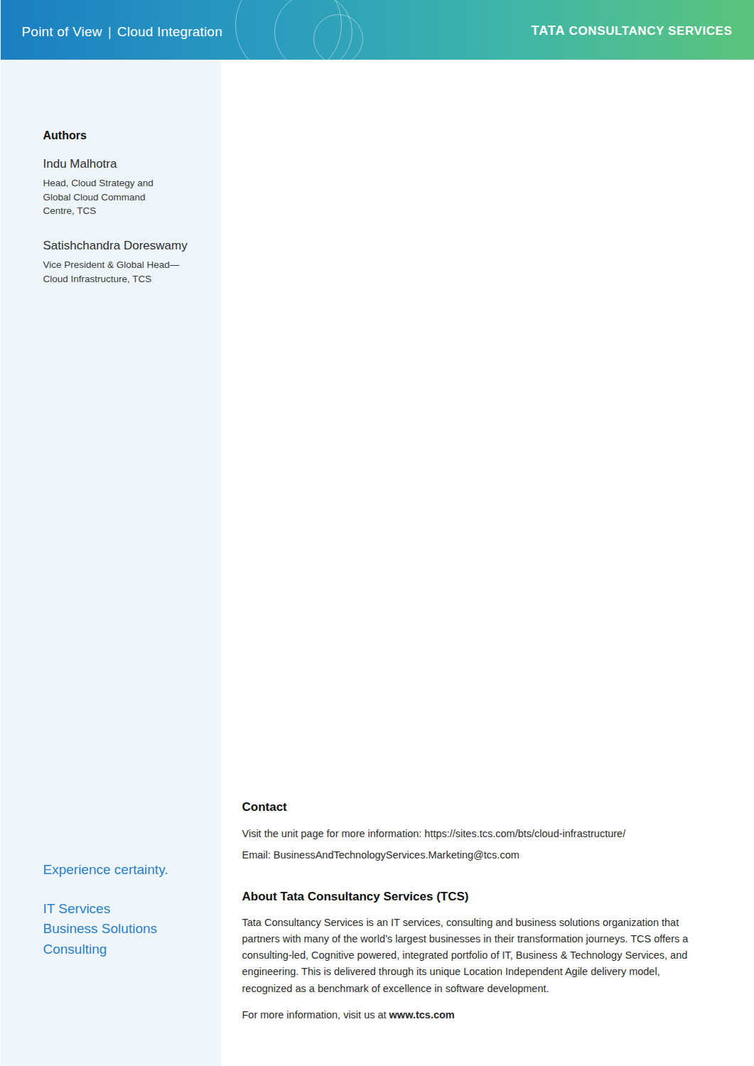Point of View|Cloud Integration
TATA CONSULTANCY SERVICES
Authors
Indu Malhotra
Head, Cloud Strategy and
Global Cloud Command
Centre, TCS
Satishchandra Doreswamy
Vice President & Global Head—
Cloud Infrastructure, TCS
Experience certainty. IT Services
Business Solutions
Consulting
Contact
Visit the unit page for more information: https://sites.tcs.com/bts/cloud-infrastructure/
Email: BusinessAndTechnologyServices.Marketing@tcs.com
About Tata Consultancy Services (TCS)
Tata Consultancy Services is an IT services, consulting and business solutions organization that partners with many of the world’s largest businesses in their transformation journeys. TCS offers a consulting-led, Cognitive powered, integrated portfolio of IT, Business & Technology Services, and engineering. This is delivered through its unique Location Independent Agile delivery model, recognized as a benchmark of excellence in software development.
For more information, visit us at www.tcs.com